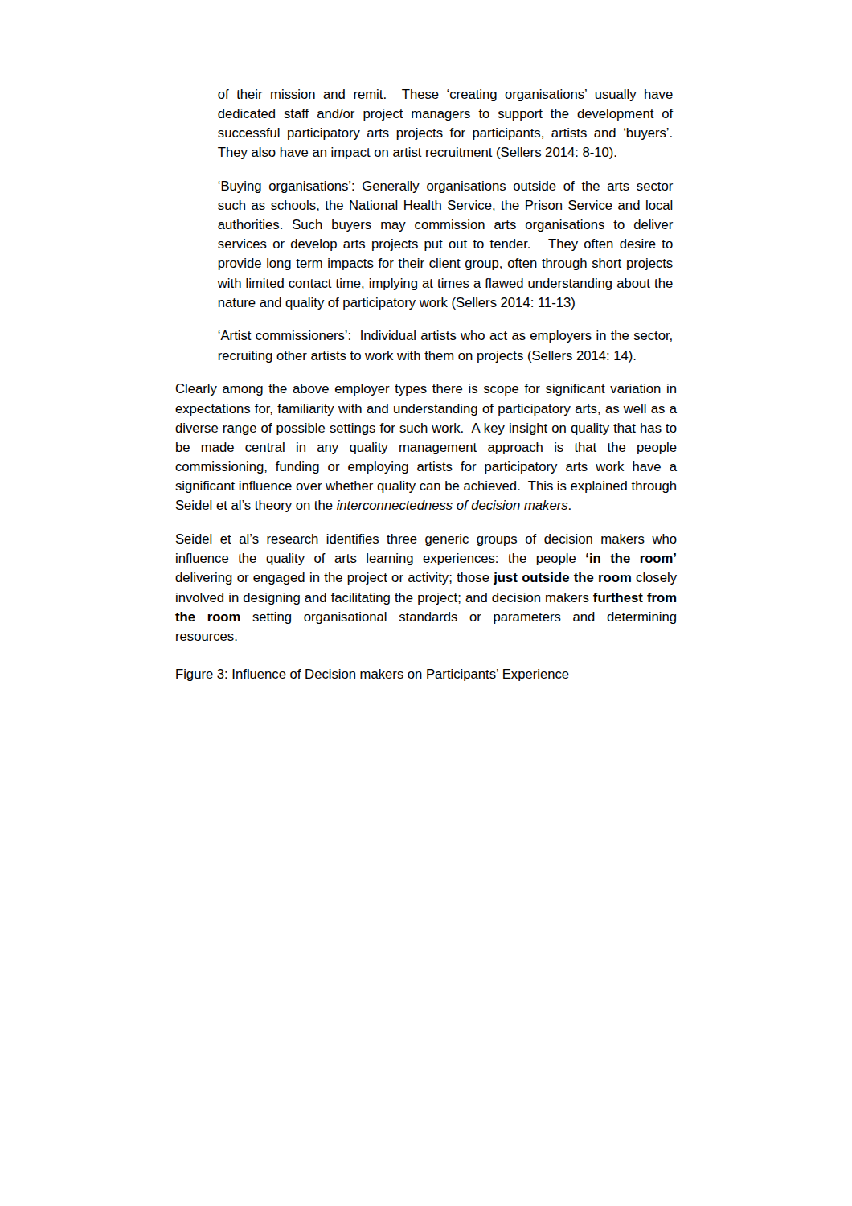of their mission and remit. These ‘creating organisations’ usually have dedicated staff and/or project managers to support the development of successful participatory arts projects for participants, artists and ‘buyers’. They also have an impact on artist recruitment (Sellers 2014: 8-10).
‘Buying organisations’: Generally organisations outside of the arts sector such as schools, the National Health Service, the Prison Service and local authorities. Such buyers may commission arts organisations to deliver services or develop arts projects put out to tender. They often desire to provide long term impacts for their client group, often through short projects with limited contact time, implying at times a flawed understanding about the nature and quality of participatory work (Sellers 2014: 11-13)
‘Artist commissioners’: Individual artists who act as employers in the sector, recruiting other artists to work with them on projects (Sellers 2014: 14).
Clearly among the above employer types there is scope for significant variation in expectations for, familiarity with and understanding of participatory arts, as well as a diverse range of possible settings for such work. A key insight on quality that has to be made central in any quality management approach is that the people commissioning, funding or employing artists for participatory arts work have a significant influence over whether quality can be achieved. This is explained through Seidel et al’s theory on the interconnectedness of decision makers.
Seidel et al’s research identifies three generic groups of decision makers who influence the quality of arts learning experiences: the people ‘in the room’ delivering or engaged in the project or activity; those just outside the room closely involved in designing and facilitating the project; and decision makers furthest from the room setting organisational standards or parameters and determining resources.
Figure 3: Influence of Decision makers on Participants’ Experience